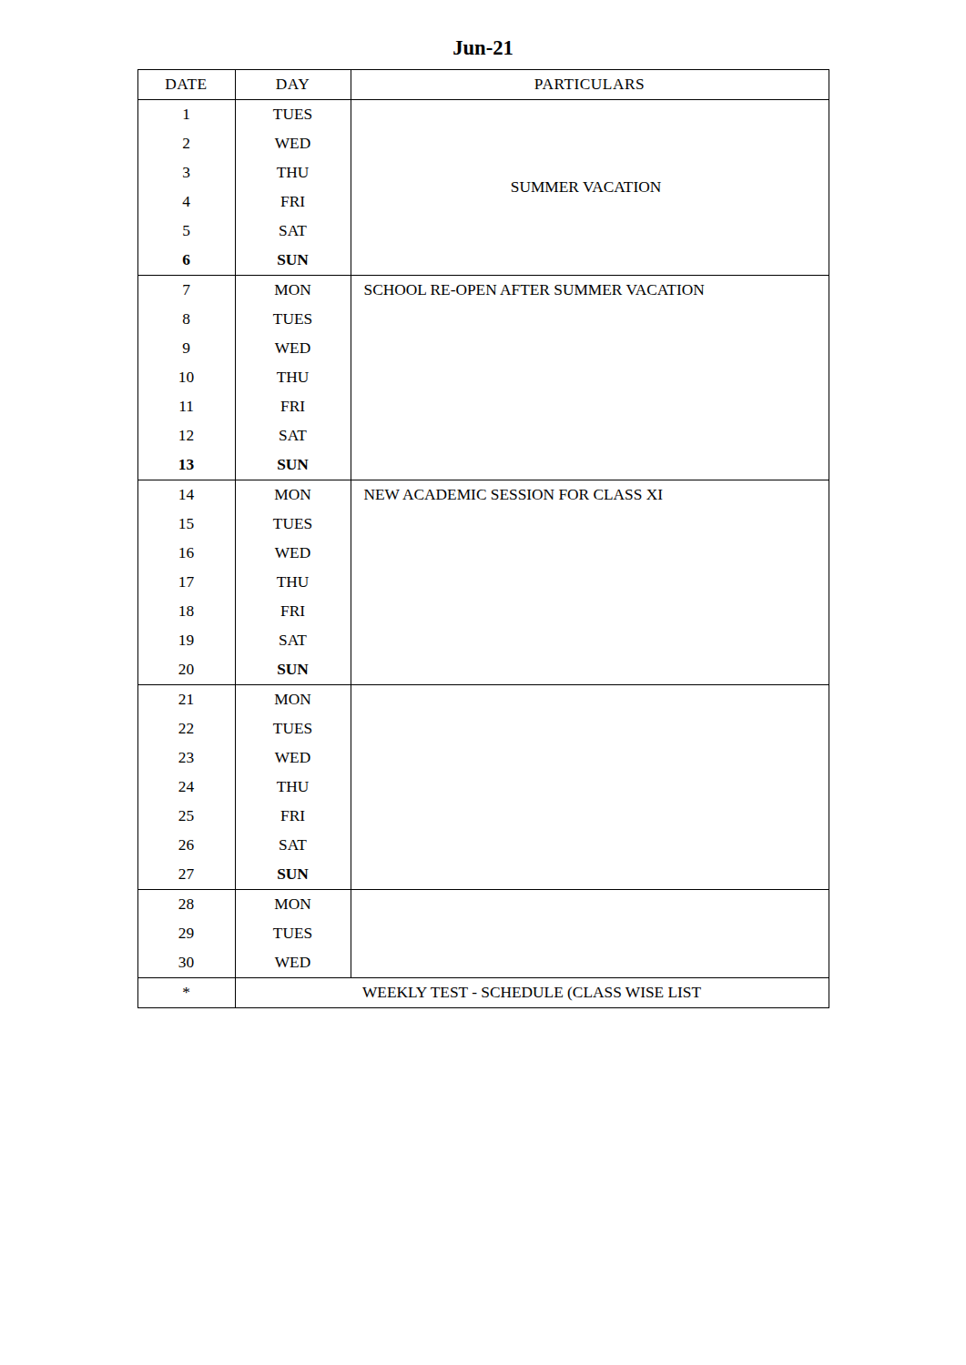Jun-21
| DATE | DAY | PARTICULARS |
| --- | --- | --- |
| 1 | TUES | SUMMER VACATION |
| 2 | WED |
| 3 | THU |
| 4 | FRI |
| 5 | SAT |
| 6 | SUN |
| 7 | MON | SCHOOL RE-OPEN AFTER SUMMER VACATION |
| 8 | TUES | |
| 9 | WED | |
| 10 | THU | |
| 11 | FRI | |
| 12 | SAT | |
| 13 | SUN | |
| 14 | MON | NEW ACADEMIC SESSION FOR CLASS XI |
| 15 | TUES | |
| 16 | WED | |
| 17 | THU | |
| 18 | FRI | |
| 19 | SAT | |
| 20 | SUN | |
| 21 | MON | |
| 22 | TUES | |
| 23 | WED | |
| 24 | THU | |
| 25 | FRI | |
| 26 | SAT | |
| 27 | SUN | |
| 28 | MON | |
| 29 | TUES | |
| 30 | WED | |
| * | WEEKLY TEST - SCHEDULE (CLASS WISE LIST |